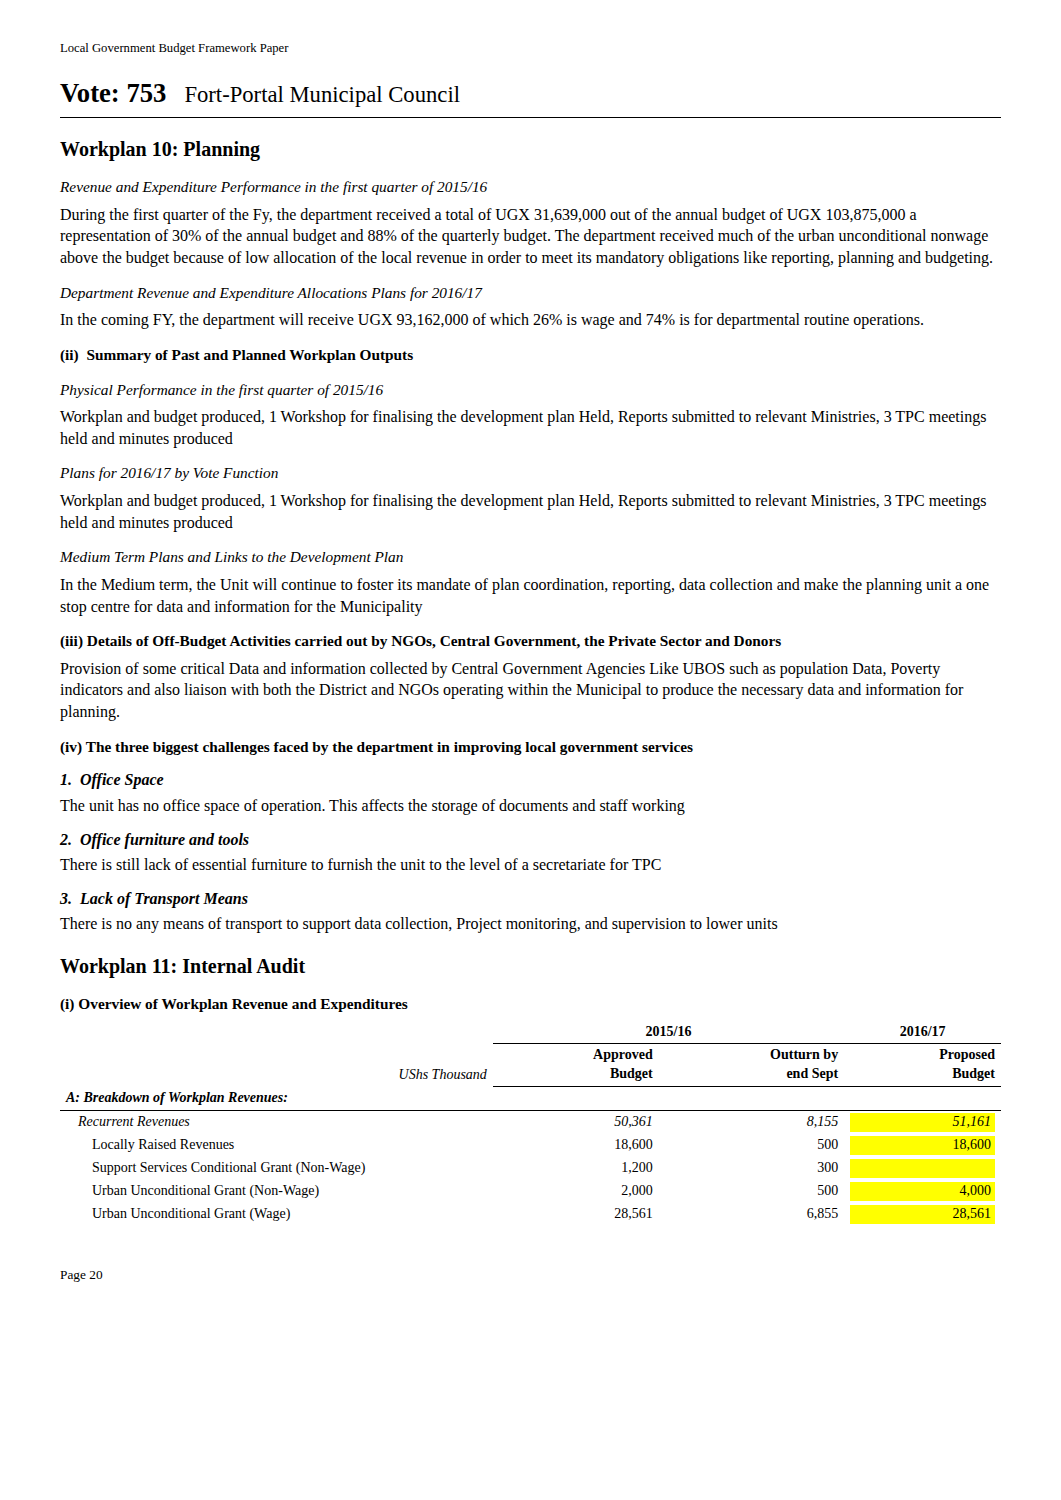Local Government Budget Framework Paper
Vote: 753 Fort-Portal Municipal Council
Workplan 10: Planning
Revenue and Expenditure Performance in the first quarter of 2015/16
During the first quarter of the Fy, the department received a total of UGX 31,639,000 out of the annual budget of UGX 103,875,000 a representation of 30% of the annual budget and 88% of the quarterly budget. The department received much of the urban unconditional nonwage above the budget because of low allocation of the local revenue in order to meet its mandatory obligations like reporting, planning and budgeting.
Department Revenue and Expenditure Allocations Plans for 2016/17
In the coming FY, the department will receive UGX 93,162,000 of which 26% is wage and 74% is for departmental routine operations.
(ii) Summary of Past and Planned Workplan Outputs
Physical Performance in the first quarter of 2015/16
Workplan and budget produced, 1 Workshop for finalising the development plan Held, Reports submitted to relevant Ministries, 3 TPC meetings held and minutes produced
Plans for 2016/17 by Vote Function
Workplan and budget produced, 1 Workshop for finalising the development plan Held, Reports submitted to relevant Ministries, 3 TPC meetings held and minutes produced
Medium Term Plans and Links to the Development Plan
In the Medium term, the Unit will continue to foster its mandate of plan coordination, reporting, data collection and make the planning unit a one stop centre for data and information for the Municipality
(iii) Details of Off-Budget Activities carried out by NGOs, Central Government, the Private Sector and Donors
Provision of some critical Data and information collected by Central Government Agencies Like UBOS such as population Data, Poverty indicators and also liaison with both the District and NGOs operating within the Municipal to produce the necessary data and information for planning.
(iv) The three biggest challenges faced by the department in improving local government services
1. Office Space
The unit has no office space of operation. This affects the storage of documents and staff working
2. Office furniture and tools
There is still lack of essential furniture to furnish the unit to the level of a secretariate for TPC
3. Lack of Transport Means
There is no any means of transport to support data collection, Project monitoring, and supervision to lower units
Workplan 11: Internal Audit
(i) Overview of Workplan Revenue and Expenditures
| | 2015/16 | 2016/17 |
| --- | --- | --- |
| UShs Thousand | Approved Budget | Outturn by end Sept | Proposed Budget |
| A: Breakdown of Workplan Revenues: |
| Recurrent Revenues | 50,361 | 8,155 | 51,161 |
| Locally Raised Revenues | 18,600 | 500 | 18,600 |
| Support Services Conditional Grant (Non-Wage) | 1,200 | 300 | |
| Urban Unconditional Grant (Non-Wage) | 2,000 | 500 | 4,000 |
| Urban Unconditional Grant (Wage) | 28,561 | 6,855 | 28,561 |
Page 20